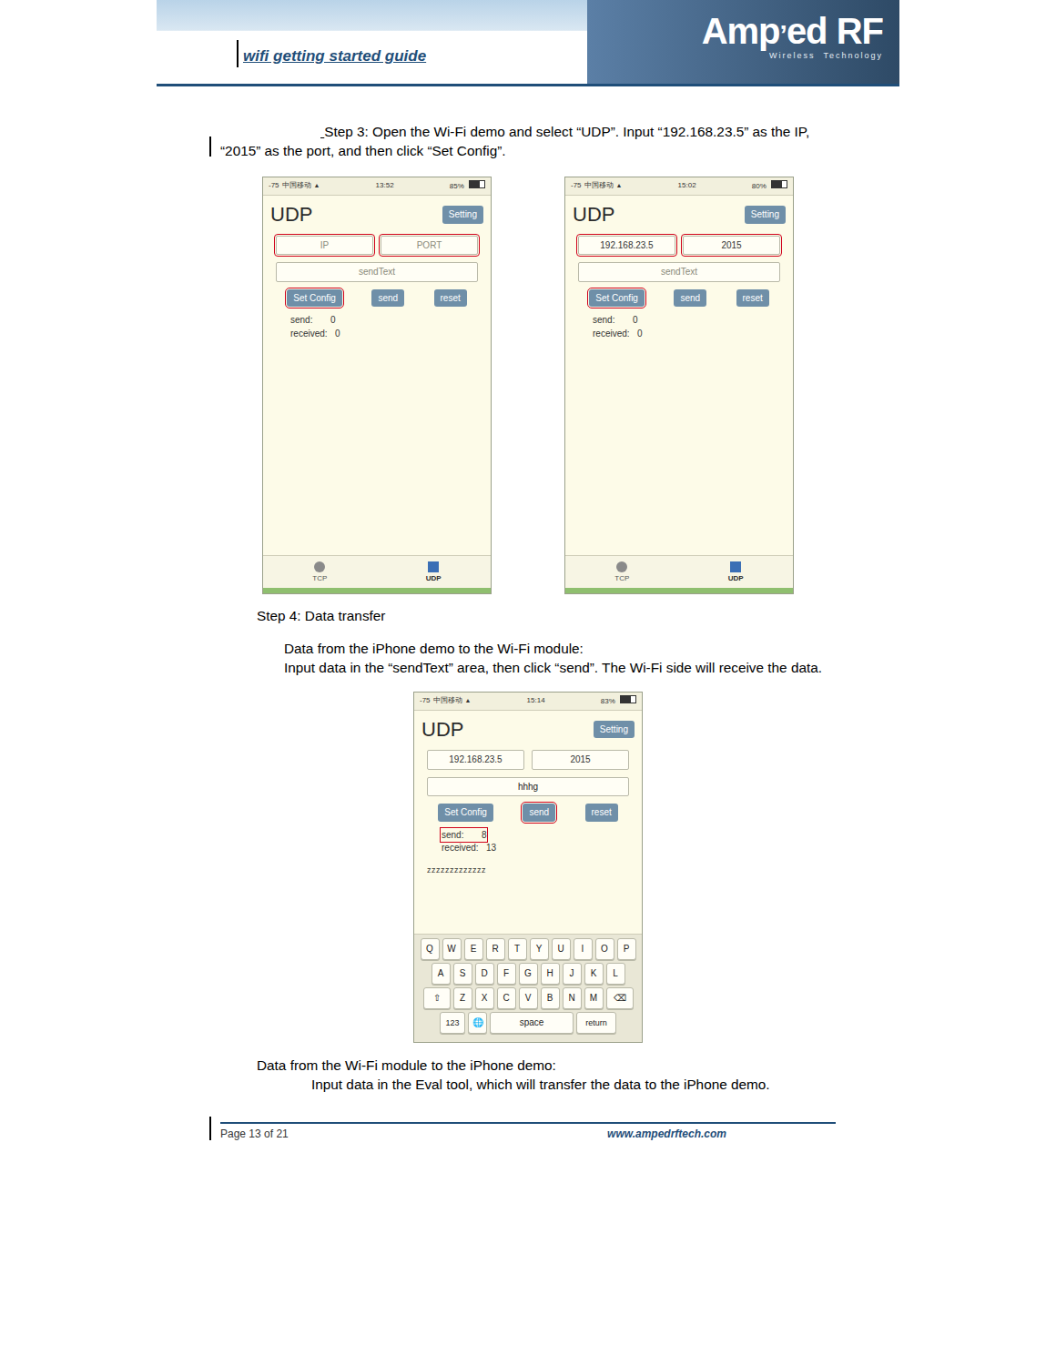wifi getting started guide
Amp’ed RF
Wireless Technology
Step 3: Open the Wi-Fi demo and select “UDP”. Input “192.168.23.5” as the IP, “2015” as the port, and then click “Set Config”.
-75 中国移动 13:52 85%
UDP Setting
IP
PORT
sendText
Set Config send reset
send: 0 received: 0
TCP
UDP
-75 中国移动 15:02 80%
UDP Setting
192.168.23.5
2015
sendText
Set Config send reset
send: 0 received: 0
TCP
UDP
Step 4: Data transfer
Data from the iPhone demo to the Wi-Fi module:
Input data in the “sendText” area, then click “send”. The Wi-Fi side will receive the data.
-75 中国移动 15:14 83%
UDP Setting
192.168.23.5
2015
hhhg
Set Config send reset
send: 8
received: 13
zzzzzzzzzzzzz
Q
W
E
R
T
Y
U
I
O
P
A
S
D
F
G
H
J
K
L
⇧
Z
X
C
V
B
N
M
⌫
123
🌐
space
return
Data from the Wi-Fi module to the iPhone demo:
Input data in the Eval tool, which will transfer the data to the iPhone demo.
Page 13 of 21 www.ampedrftech.com